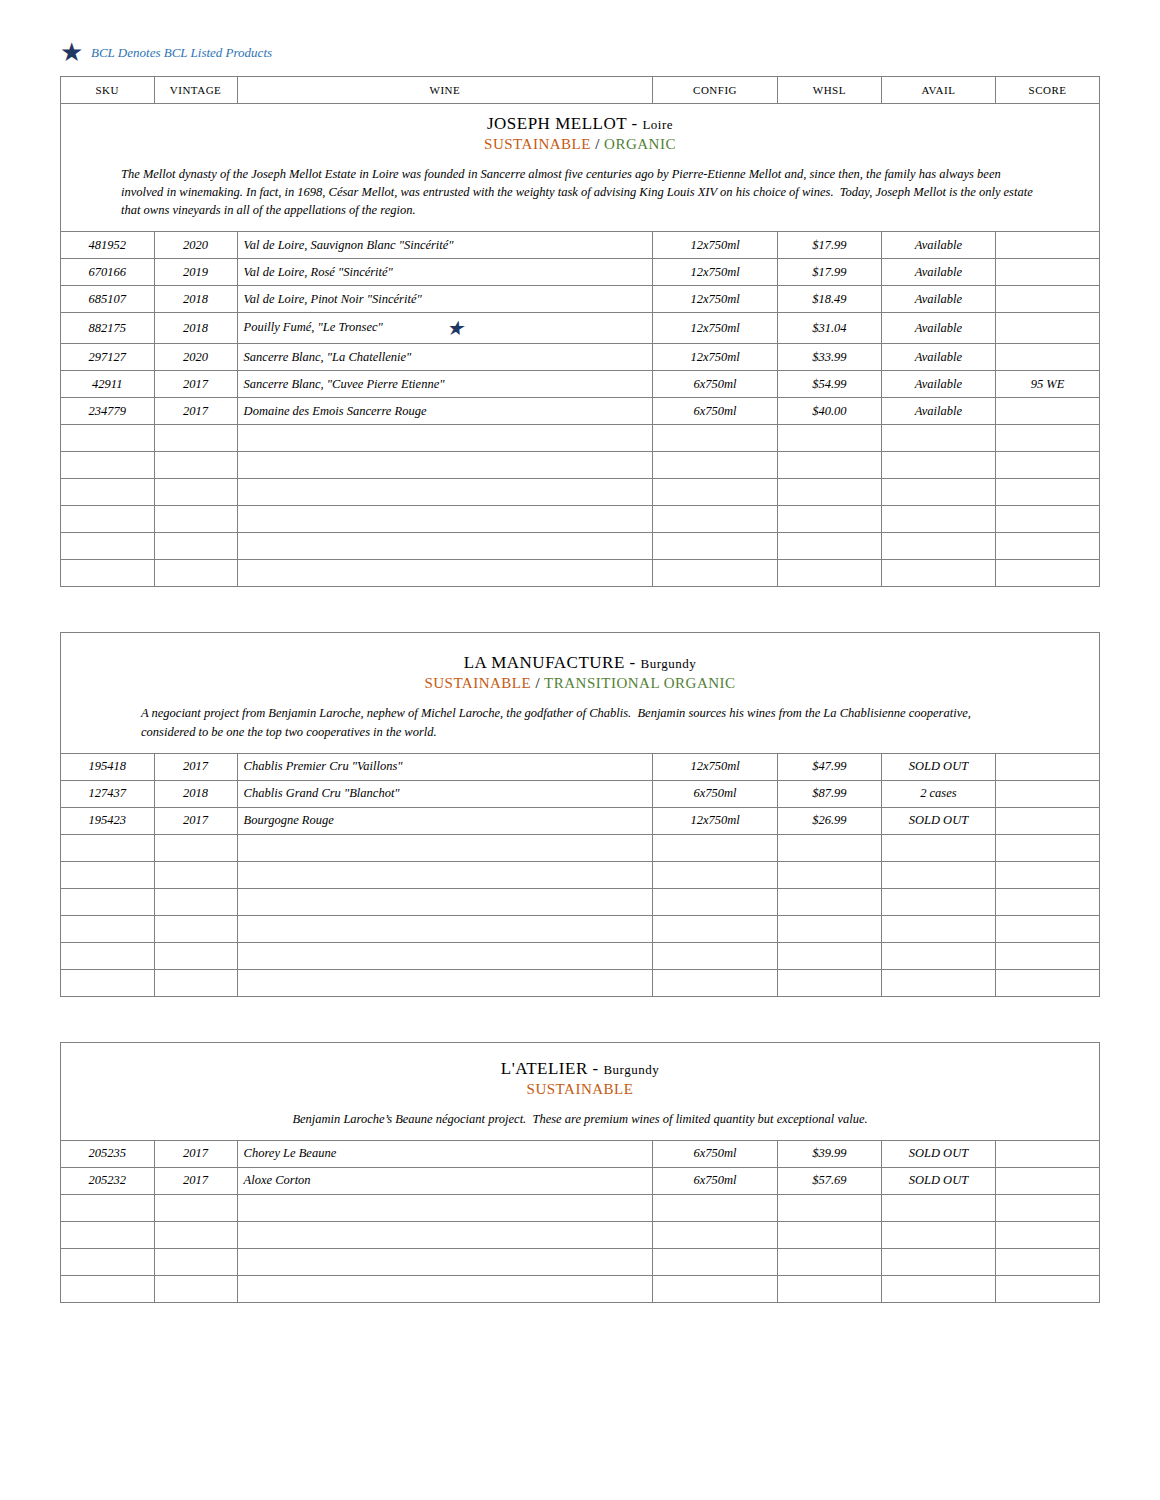★ BCL Denotes BCL Listed Products
| SKU | VINTAGE | WINE | CONFIG | WHSL | AVAIL | SCORE |
| --- | --- | --- | --- | --- | --- | --- |
| JOSEPH MELLOT - Loire SUSTAINABLE / ORGANIC The Mellot dynasty of the Joseph Mellot Estate in Loire was founded in Sancerre almost five centuries ago by Pierre-Etienne Mellot and, since then, the family has always been involved in winemaking. In fact, in 1698, César Mellot, was entrusted with the weighty task of advising King Louis XIV on his choice of wines. Today, Joseph Mellot is the only estate that owns vineyards in all of the appellations of the region. |
| 481952 | 2020 | Val de Loire, Sauvignon Blanc "Sincérité" | 12x750ml | $17.99 | Available | |
| 670166 | 2019 | Val de Loire, Rosé "Sincérité" | 12x750ml | $17.99 | Available | |
| 685107 | 2018 | Val de Loire, Pinot Noir "Sincérité" | 12x750ml | $18.49 | Available | |
| 882175 | 2018 | Pouilly Fumé, "Le Tronsec" ★ | 12x750ml | $31.04 | Available | |
| 297127 | 2020 | Sancerre Blanc, "La Chatellenie" | 12x750ml | $33.99 | Available | |
| 42911 | 2017 | Sancerre Blanc, "Cuvee Pierre Etienne" | 6x750ml | $54.99 | Available | 95 WE |
| 234779 | 2017 | Domaine des Emois Sancerre Rouge | 6x750ml | $40.00 | Available | |
| LA MANUFACTURE - Burgundy SUSTAINABLE / TRANSITIONAL ORGANIC A negociant project from Benjamin Laroche, nephew of Michel Laroche, the godfather of Chablis. Benjamin sources his wines from the La Chablisienne cooperative, considered to be one the top two cooperatives in the world. |
| 195418 | 2017 | Chablis Premier Cru "Vaillons" | 12x750ml | $47.99 | SOLD OUT | |
| 127437 | 2018 | Chablis Grand Cru "Blanchot" | 6x750ml | $87.99 | 2 cases | |
| 195423 | 2017 | Bourgogne Rouge | 12x750ml | $26.99 | SOLD OUT | |
| L'ATELIER - Burgundy SUSTAINABLE Benjamin Laroche’s Beaune négociant project. These are premium wines of limited quantity but exceptional value. |
| 205235 | 2017 | Chorey Le Beaune | 6x750ml | $39.99 | SOLD OUT | |
| 205232 | 2017 | Aloxe Corton | 6x750ml | $57.69 | SOLD OUT | |